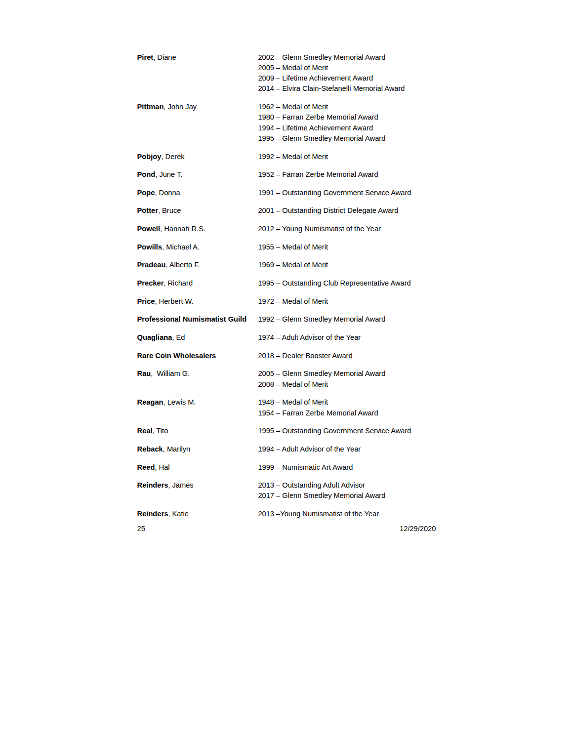| Piret , Diane | 2002 – Glenn Smedley Memorial Award 2005 – Medal of Merit 2009 – Lifetime Achievement Award 2014 – Elvira Clain-Stefanelli Memorial Award |
| Pittman , John Jay | 1962 – Medal of Merit 1980 – Farran Zerbe Memorial Award 1994 – Lifetime Achievement Award 1995 – Glenn Smedley Memorial Award |
| Pobjoy , Derek | 1992 – Medal of Merit |
| Pond , June T. | 1952 – Farran Zerbe Memorial Award |
| Pope , Donna | 1991 – Outstanding Government Service Award |
| Potter , Bruce | 2001 – Outstanding District Delegate Award |
| Powell , Hannah R.S. | 2012 – Young Numismatist of the Year |
| Powills , Michael A. | 1955 – Medal of Merit |
| Pradeau , Alberto F. | 1969 – Medal of Merit |
| Precker , Richard | 1995 – Outstanding Club Representative Award |
| Price , Herbert W. | 1972 – Medal of Merit |
| Professional Numismatist Guild | 1992 – Glenn Smedley Memorial Award |
| Quagliana , Ed | 1974 – Adult Advisor of the Year |
| Rare Coin Wholesalers | 2018 – Dealer Booster Award |
| Rau , William G. | 2005 – Glenn Smedley Memorial Award 2008 – Medal of Merit |
| Reagan , Lewis M. | 1948 – Medal of Merit 1954 – Farran Zerbe Memorial Award |
| Real , Tito | 1995 – Outstanding Government Service Award |
| Reback , Marilyn | 1994 – Adult Advisor of the Year |
| Reed , Hal | 1999 – Numismatic Art Award |
| Reinders , James | 2013 – Outstanding Adult Advisor 2017 – Glenn Smedley Memorial Award |
| Reinders , Katie | 2013 –Young Numismatist of the Year |
25 12/29/2020